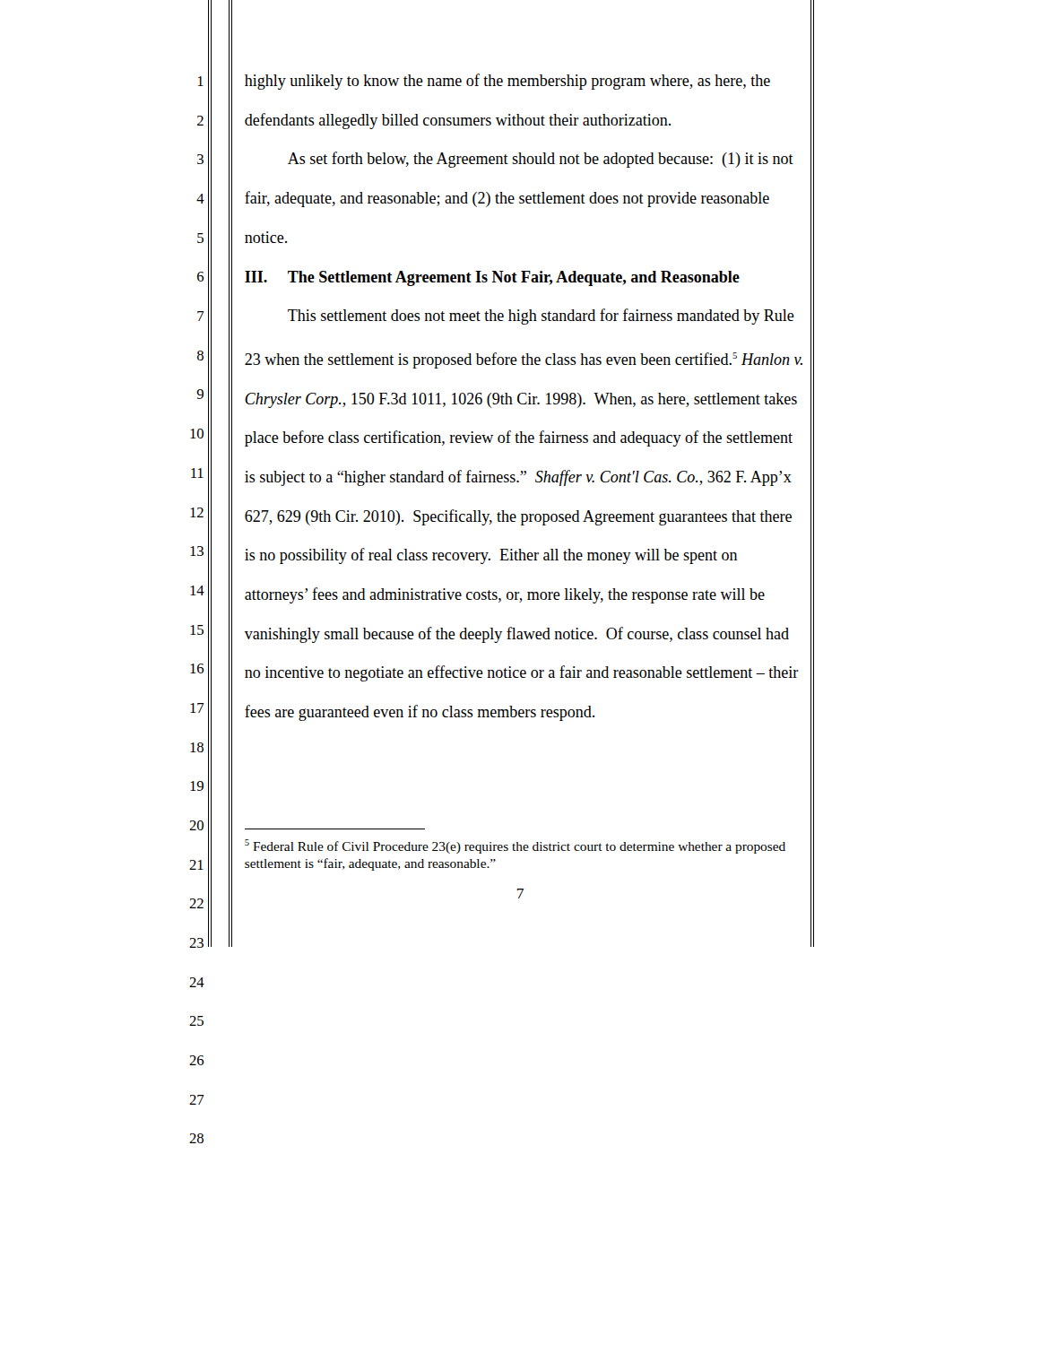1
2
3
4
5
6
7
8
9
10
11
12
13
14
15
16
17
18
19
20
21
22
23
24
25
26
27
28
highly unlikely to know the name of the membership program where, as here, the defendants allegedly billed consumers without their authorization.
As set forth below, the Agreement should not be adopted because: (1) it is not fair, adequate, and reasonable; and (2) the settlement does not provide reasonable notice.
III. The Settlement Agreement Is Not Fair, Adequate, and Reasonable
This settlement does not meet the high standard for fairness mandated by Rule 23 when the settlement is proposed before the class has even been certified.5 Hanlon v. Chrysler Corp., 150 F.3d 1011, 1026 (9th Cir. 1998). When, as here, settlement takes place before class certification, review of the fairness and adequacy of the settlement is subject to a “higher standard of fairness.” Shaffer v. Cont'l Cas. Co., 362 F. App’x 627, 629 (9th Cir. 2010). Specifically, the proposed Agreement guarantees that there is no possibility of real class recovery. Either all the money will be spent on attorneys’ fees and administrative costs, or, more likely, the response rate will be vanishingly small because of the deeply flawed notice. Of course, class counsel had no incentive to negotiate an effective notice or a fair and reasonable settlement – their fees are guaranteed even if no class members respond.
5 Federal Rule of Civil Procedure 23(e) requires the district court to determine whether a proposed settlement is “fair, adequate, and reasonable.”
7